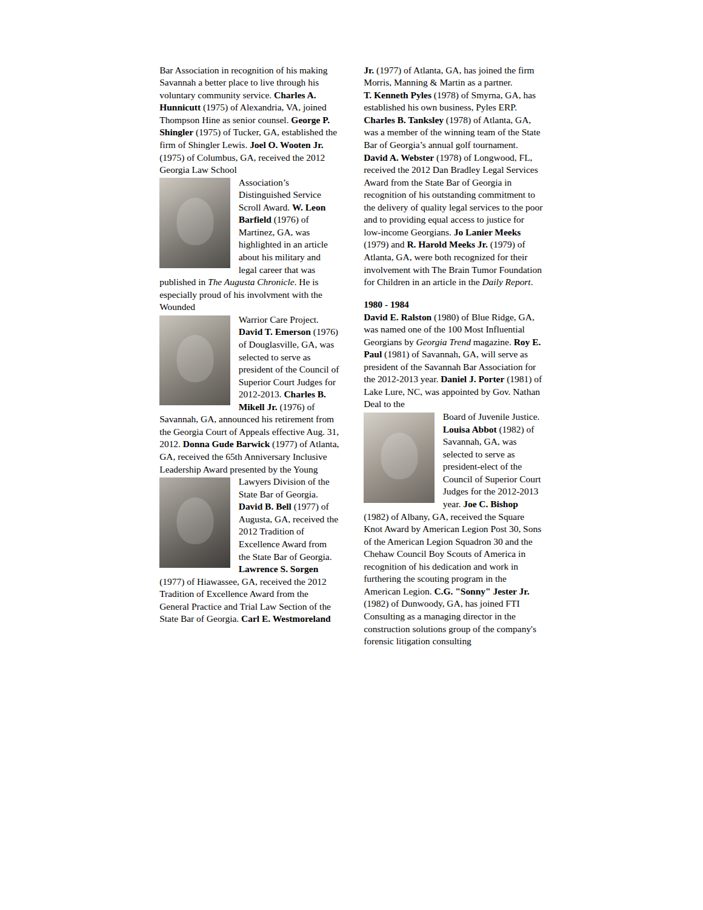Bar Association in recognition of his making Savannah a better place to live through his voluntary community service. Charles A. Hunnicutt (1975) of Alexandria, VA, joined Thompson Hine as senior counsel. George P. Shingler (1975) of Tucker, GA, established the firm of Shingler Lewis. Joel O. Wooten Jr. (1975) of Columbus, GA, received the 2012 Georgia Law School
Association’s Distinguished Service Scroll Award. W. Leon Barfield (1976) of Martinez, GA, was highlighted in an article about his military and legal career that was published in The Augusta Chronicle. He is especially proud of his involvment with the Wounded
Warrior Care Project. David T. Emerson (1976) of Douglasville, GA, was selected to serve as president of the Council of Superior Court Judges for 2012-2013. Charles B. Mikell Jr. (1976) of Savannah, GA, announced his retirement from the Georgia Court of Appeals effective Aug. 31, 2012. Donna Gude Barwick (1977) of Atlanta, GA, received the 65th Anniversary Inclusive Leadership Award presented by the Young
Lawyers Division of the State Bar of Georgia. David B. Bell (1977) of Augusta, GA, received the 2012 Tradition of Excellence Award from the State Bar of Georgia. Lawrence S. Sorgen (1977) of Hiawassee, GA, received the 2012 Tradition of Excellence Award from the General Practice and Trial Law Section of the State Bar of Georgia. Carl E. Westmoreland Jr. (1977) of Atlanta, GA, has joined the firm Morris, Manning & Martin as a partner.
T. Kenneth Pyles (1978) of Smyrna, GA, has established his own business, Pyles ERP. Charles B. Tanksley (1978) of Atlanta, GA, was a member of the winning team of the State Bar of Georgia’s annual golf tournament. David A. Webster (1978) of Longwood, FL, received the 2012 Dan Bradley Legal Services Award from the State Bar of Georgia in recognition of his outstanding commitment to the delivery of quality legal services to the poor and to providing equal access to justice for low-income Georgians. Jo Lanier Meeks (1979) and R. Harold Meeks Jr. (1979) of Atlanta, GA, were both recognized for their involvement with The Brain Tumor Foundation for Children in an article in the Daily Report.
1980 - 1984
David E. Ralston (1980) of Blue Ridge, GA, was named one of the 100 Most Influential Georgians by Georgia Trend magazine. Roy E. Paul (1981) of Savannah, GA, will serve as president of the Savannah Bar Association for the 2012-2013 year. Daniel J. Porter (1981) of Lake Lure, NC, was appointed by Gov. Nathan Deal to the
Board of Juvenile Justice. Louisa Abbot (1982) of Savannah, GA, was selected to serve as president-elect of the Council of Superior Court Judges for the 2012-2013 year. Joe C. Bishop (1982) of Albany, GA, received the Square Knot Award by American Legion Post 30, Sons of the American Legion Squadron 30 and the Chehaw Council Boy Scouts of America in recognition of his dedication and work in furthering the scouting program in the American Legion. C.G. "Sonny" Jester Jr. (1982) of Dunwoody, GA, has joined FTI Consulting as a managing director in the construction solutions group of the company's forensic litigation consulting